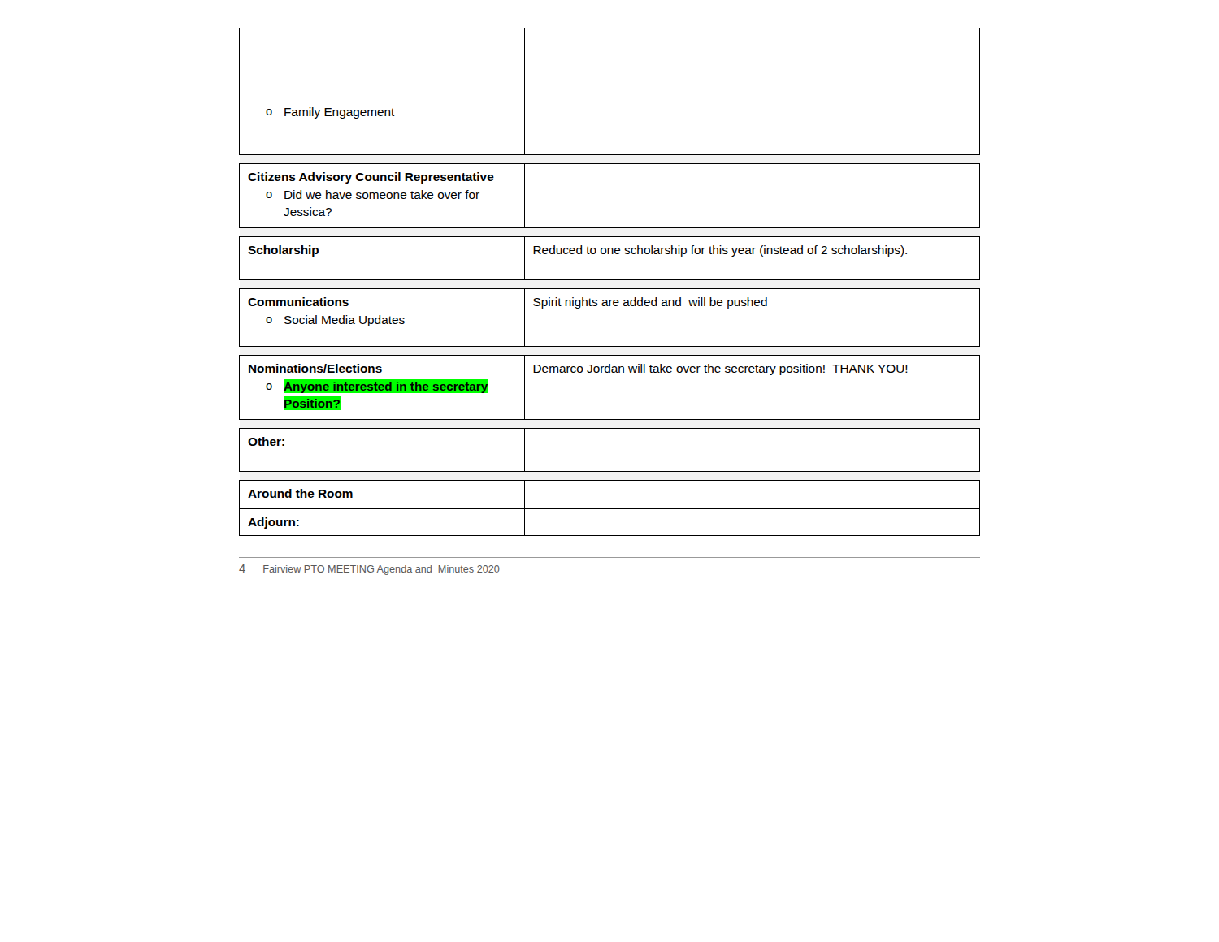| Family Engagement | |
| Citizens Advisory Council Representative Did we have someone take over for Jessica? | |
| Scholarship | Reduced to one scholarship for this year (instead of 2 scholarships). |
| Communications Social Media Updates | Spirit nights are added and will be pushed |
| Nominations/Elections Anyone interested in the secretary Position? | Demarco Jordan will take over the secretary position! THANK YOU! |
| Other: | |
| Around the Room | |
| Adjourn: | |
4 Fairview PTO MEETING Agenda and Minutes 2020